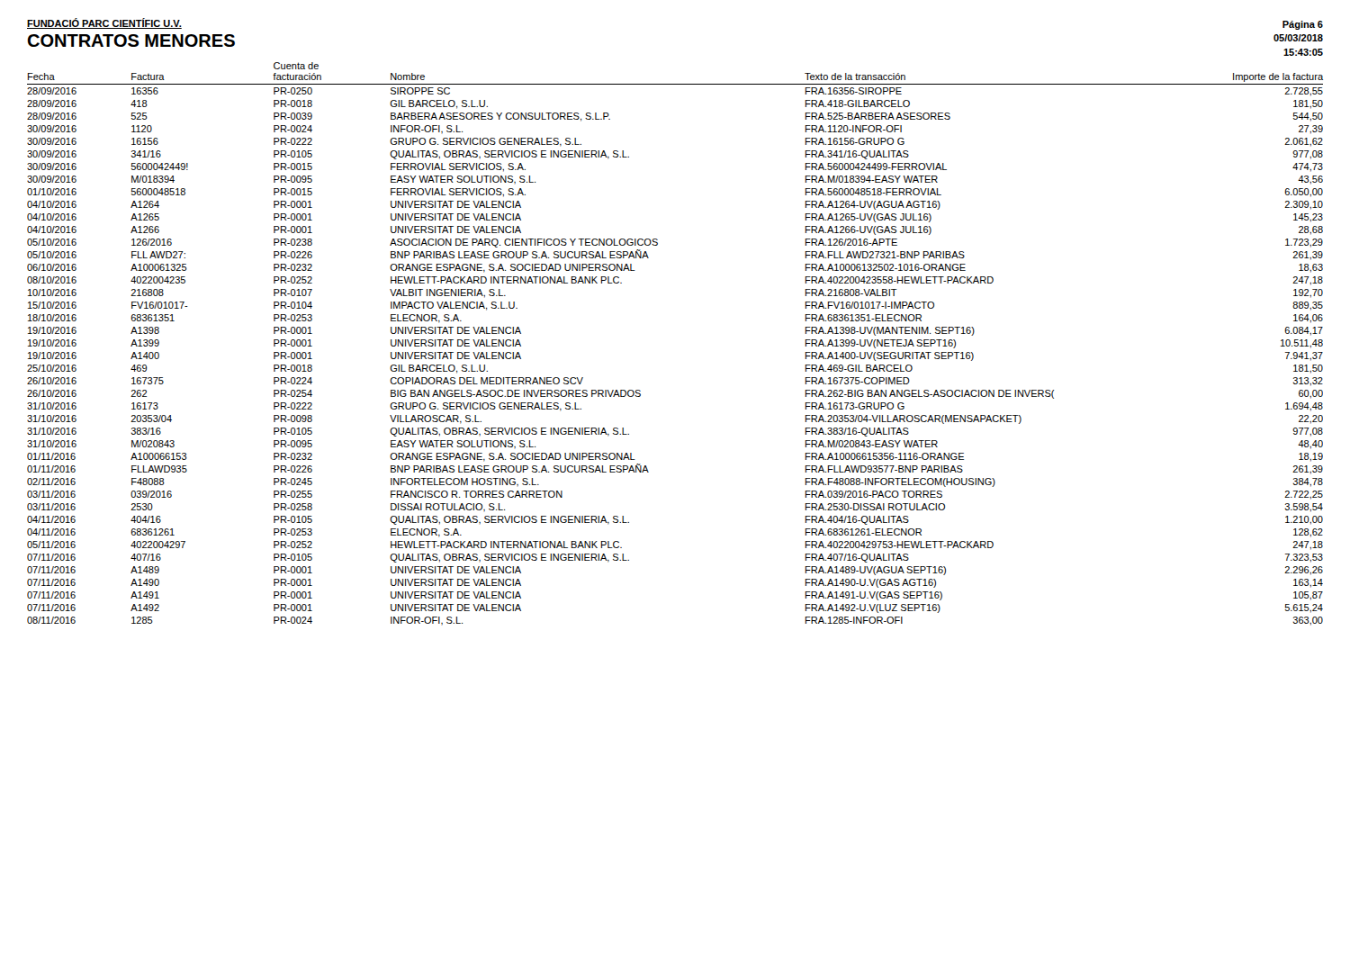FUNDACIÓ PARC CIENTÍFIC U.V.
CONTRATOS MENORES
Página 6
05/03/2018
15:43:05
| Fecha | Factura | Cuenta de facturación | Nombre | Texto de la transacción | Importe de la factura |
| --- | --- | --- | --- | --- | --- |
| 28/09/2016 | 16356 | PR-0250 | SIROPPE SC | FRA.16356-SIROPPE | 2.728,55 |
| 28/09/2016 | 418 | PR-0018 | GIL BARCELO, S.L.U. | FRA.418-GILBARCELO | 181,50 |
| 28/09/2016 | 525 | PR-0039 | BARBERA ASESORES Y CONSULTORES, S.L.P. | FRA.525-BARBERA ASESORES | 544,50 |
| 30/09/2016 | 1120 | PR-0024 | INFOR-OFI, S.L. | FRA.1120-INFOR-OFI | 27,39 |
| 30/09/2016 | 16156 | PR-0222 | GRUPO G. SERVICIOS GENERALES, S.L. | FRA.16156-GRUPO G | 2.061,62 |
| 30/09/2016 | 341/16 | PR-0105 | QUALITAS, OBRAS, SERVICIOS E INGENIERIA, S.L. | FRA.341/16-QUALITAS | 977,08 |
| 30/09/2016 | 5600042449! | PR-0015 | FERROVIAL SERVICIOS, S.A. | FRA.56000424499-FERROVIAL | 474,73 |
| 30/09/2016 | M/018394 | PR-0095 | EASY WATER SOLUTIONS, S.L. | FRA.M/018394-EASY WATER | 43,56 |
| 01/10/2016 | 5600048518 | PR-0015 | FERROVIAL SERVICIOS, S.A. | FRA.5600048518-FERROVIAL | 6.050,00 |
| 04/10/2016 | A1264 | PR-0001 | UNIVERSITAT DE VALENCIA | FRA.A1264-UV(AGUA AGT16) | 2.309,10 |
| 04/10/2016 | A1265 | PR-0001 | UNIVERSITAT DE VALENCIA | FRA.A1265-UV(GAS JUL16) | 145,23 |
| 04/10/2016 | A1266 | PR-0001 | UNIVERSITAT DE VALENCIA | FRA.A1266-UV(GAS JUL16) | 28,68 |
| 05/10/2016 | 126/2016 | PR-0238 | ASOCIACION DE PARQ. CIENTIFICOS Y TECNOLOGICOS | FRA.126/2016-APTE | 1.723,29 |
| 05/10/2016 | FLL AWD27: | PR-0226 | BNP PARIBAS LEASE GROUP S.A. SUCURSAL ESPAÑA | FRA.FLL AWD27321-BNP PARIBAS | 261,39 |
| 06/10/2016 | A100061325 | PR-0232 | ORANGE ESPAGNE, S.A. SOCIEDAD UNIPERSONAL | FRA.A10006132502-1016-ORANGE | 18,63 |
| 08/10/2016 | 4022004235 | PR-0252 | HEWLETT-PACKARD INTERNATIONAL BANK PLC. | FRA.402200423558-HEWLETT-PACKARD | 247,18 |
| 10/10/2016 | 216808 | PR-0107 | VALBIT INGENIERIA, S.L. | FRA.216808-VALBIT | 192,70 |
| 15/10/2016 | FV16/01017- | PR-0104 | IMPACTO VALENCIA, S.L.U. | FRA.FV16/01017-I-IMPACTO | 889,35 |
| 18/10/2016 | 68361351 | PR-0253 | ELECNOR, S.A. | FRA.68361351-ELECNOR | 164,06 |
| 19/10/2016 | A1398 | PR-0001 | UNIVERSITAT DE VALENCIA | FRA.A1398-UV(MANTENIM. SEPT16) | 6.084,17 |
| 19/10/2016 | A1399 | PR-0001 | UNIVERSITAT DE VALENCIA | FRA.A1399-UV(NETEJA SEPT16) | 10.511,48 |
| 19/10/2016 | A1400 | PR-0001 | UNIVERSITAT DE VALENCIA | FRA.A1400-UV(SEGURITAT SEPT16) | 7.941,37 |
| 25/10/2016 | 469 | PR-0018 | GIL BARCELO, S.L.U. | FRA.469-GIL BARCELO | 181,50 |
| 26/10/2016 | 167375 | PR-0224 | COPIADORAS DEL MEDITERRANEO SCV | FRA.167375-COPIMED | 313,32 |
| 26/10/2016 | 262 | PR-0254 | BIG BAN ANGELS-ASOC.DE INVERSORES PRIVADOS | FRA.262-BIG BAN ANGELS-ASOCIACION DE INVERS( | 60,00 |
| 31/10/2016 | 16173 | PR-0222 | GRUPO G. SERVICIOS GENERALES, S.L. | FRA.16173-GRUPO G | 1.694,48 |
| 31/10/2016 | 20353/04 | PR-0098 | VILLAROSCAR, S.L. | FRA.20353/04-VILLAROSCAR(MENSAPACKET) | 22,20 |
| 31/10/2016 | 383/16 | PR-0105 | QUALITAS, OBRAS, SERVICIOS E INGENIERIA, S.L. | FRA.383/16-QUALITAS | 977,08 |
| 31/10/2016 | M/020843 | PR-0095 | EASY WATER SOLUTIONS, S.L. | FRA.M/020843-EASY WATER | 48,40 |
| 01/11/2016 | A100066153 | PR-0232 | ORANGE ESPAGNE, S.A. SOCIEDAD UNIPERSONAL | FRA.A10006615356-1116-ORANGE | 18,19 |
| 01/11/2016 | FLLAWD935 | PR-0226 | BNP PARIBAS LEASE GROUP S.A. SUCURSAL ESPAÑA | FRA.FLLAWD93577-BNP PARIBAS | 261,39 |
| 02/11/2016 | F48088 | PR-0245 | INFORTELECOM HOSTING, S.L. | FRA.F48088-INFORTELECOM(HOUSING) | 384,78 |
| 03/11/2016 | 039/2016 | PR-0255 | FRANCISCO R. TORRES CARRETON | FRA.039/2016-PACO TORRES | 2.722,25 |
| 03/11/2016 | 2530 | PR-0258 | DISSAI ROTULACIO, S.L. | FRA.2530-DISSAI ROTULACIO | 3.598,54 |
| 04/11/2016 | 404/16 | PR-0105 | QUALITAS, OBRAS, SERVICIOS E INGENIERIA, S.L. | FRA.404/16-QUALITAS | 1.210,00 |
| 04/11/2016 | 68361261 | PR-0253 | ELECNOR, S.A. | FRA.68361261-ELECNOR | 128,62 |
| 05/11/2016 | 4022004297 | PR-0252 | HEWLETT-PACKARD INTERNATIONAL BANK PLC. | FRA.402200429753-HEWLETT-PACKARD | 247,18 |
| 07/11/2016 | 407/16 | PR-0105 | QUALITAS, OBRAS, SERVICIOS E INGENIERIA, S.L. | FRA.407/16-QUALITAS | 7.323,53 |
| 07/11/2016 | A1489 | PR-0001 | UNIVERSITAT DE VALENCIA | FRA.A1489-UV(AGUA SEPT16) | 2.296,26 |
| 07/11/2016 | A1490 | PR-0001 | UNIVERSITAT DE VALENCIA | FRA.A1490-U.V(GAS AGT16) | 163,14 |
| 07/11/2016 | A1491 | PR-0001 | UNIVERSITAT DE VALENCIA | FRA.A1491-U.V(GAS SEPT16) | 105,87 |
| 07/11/2016 | A1492 | PR-0001 | UNIVERSITAT DE VALENCIA | FRA.A1492-U.V(LUZ SEPT16) | 5.615,24 |
| 08/11/2016 | 1285 | PR-0024 | INFOR-OFI, S.L. | FRA.1285-INFOR-OFI | 363,00 |